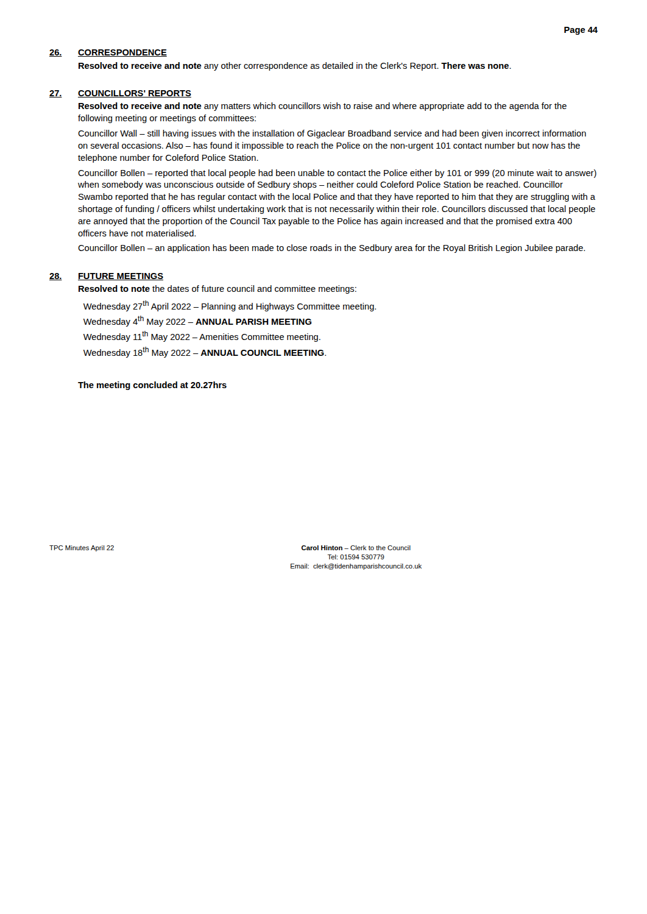Page 44
26.
CORRESPONDENCE
Resolved to receive and note any other correspondence as detailed in the Clerk's Report. There was none.
27.
COUNCILLORS' REPORTS
Resolved to receive and note any matters which councillors wish to raise and where appropriate add to the agenda for the following meeting or meetings of committees:
Councillor Wall – still having issues with the installation of Gigaclear Broadband service and had been given incorrect information on several occasions. Also – has found it impossible to reach the Police on the non-urgent 101 contact number but now has the telephone number for Coleford Police Station.
Councillor Bollen – reported that local people had been unable to contact the Police either by 101 or 999 (20 minute wait to answer) when somebody was unconscious outside of Sedbury shops – neither could Coleford Police Station be reached. Councillor Swambo reported that he has regular contact with the local Police and that they have reported to him that they are struggling with a shortage of funding / officers whilst undertaking work that is not necessarily within their role. Councillors discussed that local people are annoyed that the proportion of the Council Tax payable to the Police has again increased and that the promised extra 400 officers have not materialised.
Councillor Bollen – an application has been made to close roads in the Sedbury area for the Royal British Legion Jubilee parade.
28.
FUTURE MEETINGS
Resolved to note the dates of future council and committee meetings:
Wednesday 27th April 2022 – Planning and Highways Committee meeting.
Wednesday 4th May 2022 – ANNUAL PARISH MEETING
Wednesday 11th May 2022 – Amenities Committee meeting.
Wednesday 18th May 2022 – ANNUAL COUNCIL MEETING.
The meeting concluded at 20.27hrs
TPC Minutes April 22
Carol Hinton – Clerk to the Council
Tel: 01594 530779
Email: clerk@tidenhamparishcouncil.co.uk